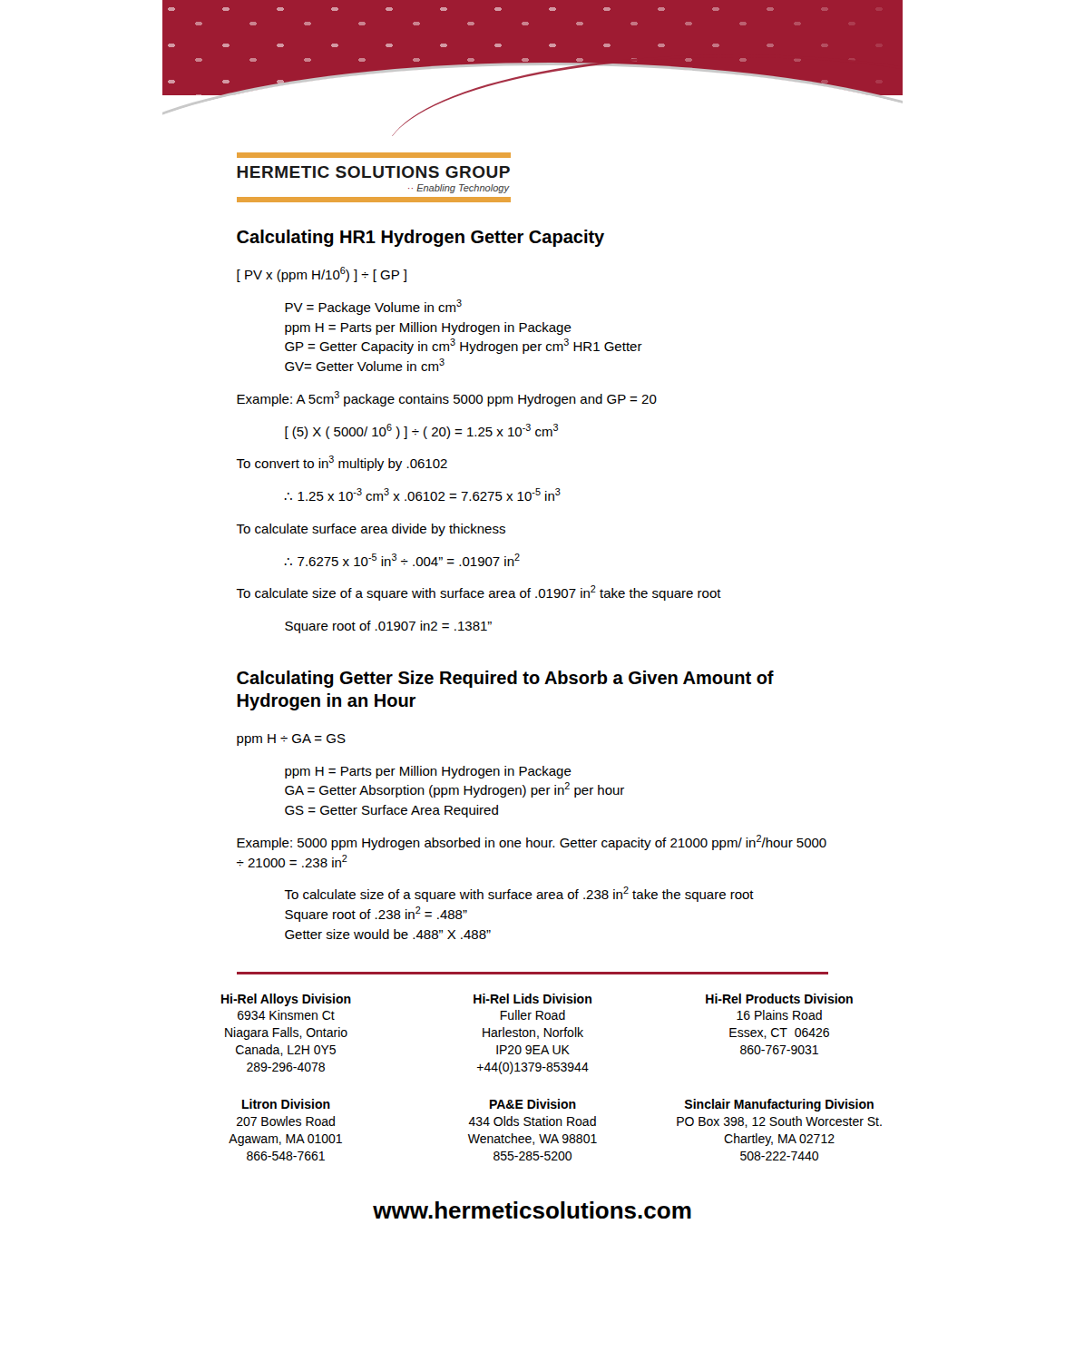HERMETIC SOLUTIONS GROUP
Enabling Technology
Calculating HR1 Hydrogen Getter Capacity
[ PV x (ppm H/106) ] ÷ [ GP ]
PV = Package Volume in cm3
ppm H = Parts per Million Hydrogen in Package
GP = Getter Capacity in cm3 Hydrogen per cm3 HR1 Getter
GV= Getter Volume in cm3
Example: A 5cm3 package contains 5000 ppm Hydrogen and GP = 20
[ (5) X ( 5000/ 106 ) ] ÷ ( 20) = 1.25 x 10-3 cm3
To convert to in3 multiply by .06102
∴ 1.25 x 10-3 cm3 x .06102 = 7.6275 x 10-5 in3
To calculate surface area divide by thickness
∴ 7.6275 x 10-5 in3 ÷ .004” = .01907 in2
To calculate size of a square with surface area of .01907 in2 take the square root
Square root of .01907 in2 = .1381”
Calculating Getter Size Required to Absorb a Given Amount of Hydrogen in an Hour
ppm H ÷ GA = GS
ppm H = Parts per Million Hydrogen in Package
GA = Getter Absorption (ppm Hydrogen) per in2 per hour
GS = Getter Surface Area Required
Example: 5000 ppm Hydrogen absorbed in one hour. Getter capacity of 21000 ppm/ in2/hour 5000 ÷ 21000 = .238 in2
To calculate size of a square with surface area of .238 in2 take the square root
Square root of .238 in2 = .488”
Getter size would be .488” X .488”
| Hi-Rel Alloys Division 6934 Kinsmen Ct Niagara Falls, Ontario Canada, L2H 0Y5 289-296-4078 | Hi-Rel Lids Division Fuller Road Harleston, Norfolk IP20 9EA UK +44(0)1379-853944 | Hi-Rel Products Division 16 Plains Road Essex, CT 06426 860-767-9031 |
| Litron Division 207 Bowles Road Agawam, MA 01001 866-548-7661 | PA&E Division 434 Olds Station Road Wenatchee, WA 98801 855-285-5200 | Sinclair Manufacturing Division PO Box 398, 12 South Worcester St. Chartley, MA 02712 508-222-7440 |
www.hermeticsolutions.com